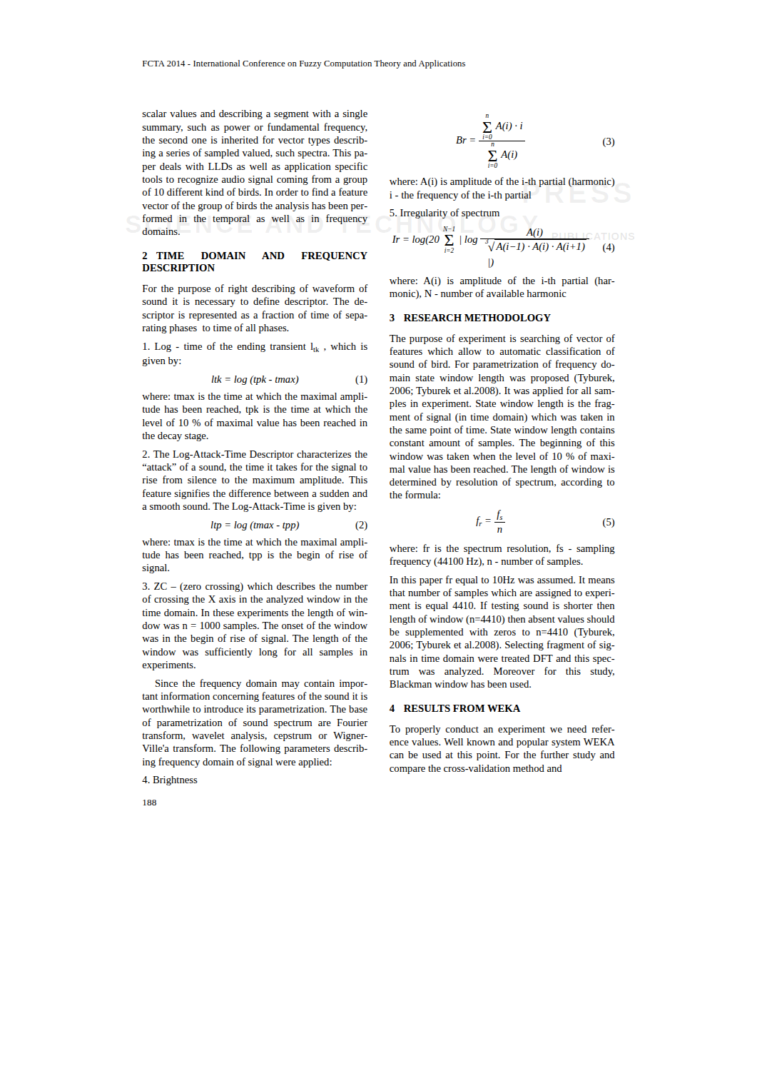SCIENCE AND TECHNOLOGY
PRESS
PUBLICATIONS
FCTA 2014 - International Conference on Fuzzy Computation Theory and Applications
scalar values and describing a segment with a single summary, such as power or fundamental frequency, the second one is inherited for vector types describing a series of sampled valued, such spectra. This paper deals with LLDs as well as application specific tools to recognize audio signal coming from a group of 10 different kind of birds. In order to find a feature vector of the group of birds the analysis has been performed in the temporal as well as in frequency domains.
2 TIME DOMAIN AND FREQUENCY DESCRIPTION
For the purpose of right describing of waveform of sound it is necessary to define descriptor. The descriptor is represented as a fraction of time of separating phases to time of all phases.
1. Log - time of the ending transient ltk , which is given by:
ltk = log (tpk - tmax)
(1)
where: tmax is the time at which the maximal amplitude has been reached, tpk is the time at which the level of 10 % of maximal value has been reached in the decay stage.
2. The Log-Attack-Time Descriptor characterizes the “attack” of a sound, the time it takes for the signal to rise from silence to the maximum amplitude. This feature signifies the difference between a sudden and a smooth sound. The Log-Attack-Time is given by:
ltp = log (tmax - tpp)
(2)
where: tmax is the time at which the maximal amplitude has been reached, tpp is the begin of rise of signal.
3. ZC – (zero crossing) which describes the number of crossing the X axis in the analyzed window in the time domain. In these experiments the length of window was n = 1000 samples. The onset of the window was in the begin of rise of signal. The length of the window was sufficiently long for all samples in experiments.
Since the frequency domain may contain important information concerning features of the sound it is worthwhile to introduce its parametrization. The base of parametrization of sound spectrum are Fourier transform, wavelet analysis, cepstrum or Wigner-Ville'a transform. The following parameters describing frequency domain of signal were applied:
4. Brightness
Br = nΣi=0 A(i) · i nΣi=0 A(i)
(3)
where: A(i) is amplitude of the i-th partial (harmonic) i - the frequency of the i-th partial
5. Irregularity of spectrum
Ir = log(20 N−1 Σi=2 | log A(i) 3√A(i−1) · A(i) · A(i+1) |)
(4)
where: A(i) is amplitude of the i-th partial (harmonic), N - number of available harmonic
3 RESEARCH METHODOLOGY
The purpose of experiment is searching of vector of features which allow to automatic classification of sound of bird. For parametrization of frequency domain state window length was proposed (Tyburek, 2006; Tyburek et al.2008). It was applied for all samples in experiment. State window length is the fragment of signal (in time domain) which was taken in the same point of time. State window length contains constant amount of samples. The beginning of this window was taken when the level of 10 % of maximal value has been reached. The length of window is determined by resolution of spectrum, according to the formula:
fr = fs n
(5)
where: fr is the spectrum resolution, fs - sampling frequency (44100 Hz), n - number of samples.
In this paper fr equal to 10Hz was assumed. It means that number of samples which are assigned to experiment is equal 4410. If testing sound is shorter then length of window (n=4410) then absent values should be supplemented with zeros to n=4410 (Tyburek, 2006; Tyburek et al.2008). Selecting fragment of signals in time domain were treated DFT and this spectrum was analyzed. Moreover for this study, Blackman window has been used.
4 RESULTS FROM WEKA
To properly conduct an experiment we need reference values. Well known and popular system WEKA can be used at this point. For the further study and compare the cross-validation method and
188